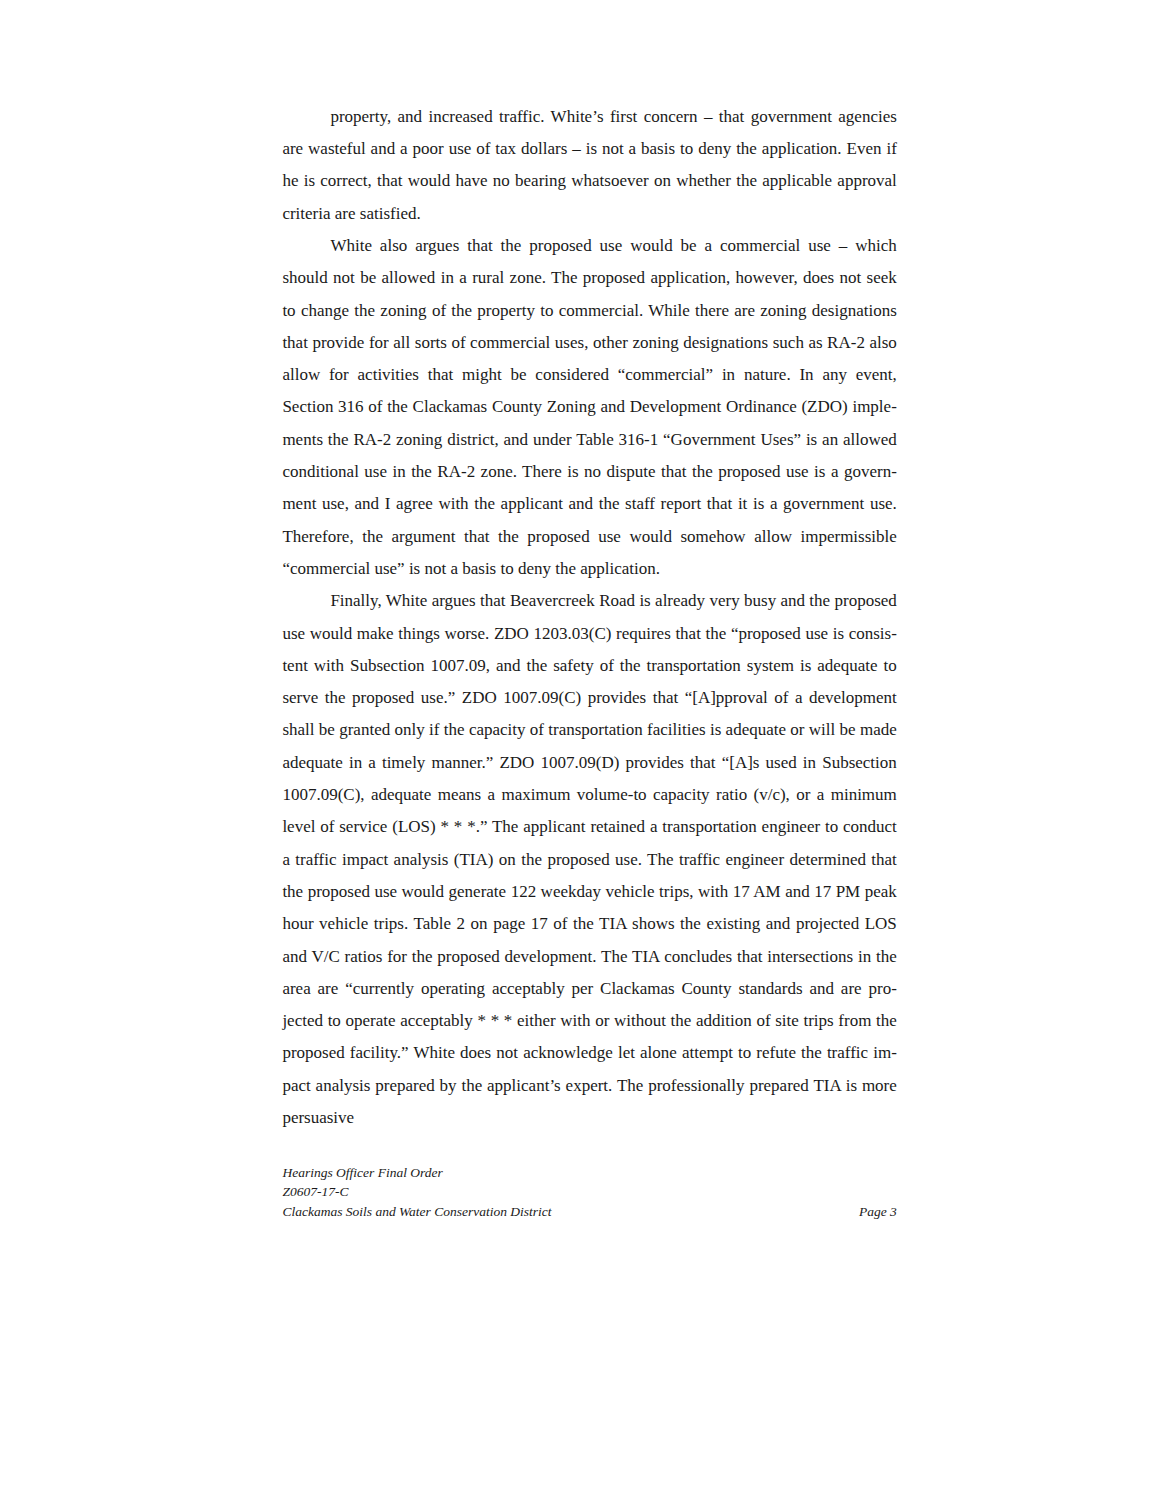property, and increased traffic. White’s first concern – that government agencies are wasteful and a poor use of tax dollars – is not a basis to deny the application. Even if he is correct, that would have no bearing whatsoever on whether the applicable approval criteria are satisfied.
White also argues that the proposed use would be a commercial use – which should not be allowed in a rural zone. The proposed application, however, does not seek to change the zoning of the property to commercial. While there are zoning designations that provide for all sorts of commercial uses, other zoning designations such as RA-2 also allow for activities that might be considered “commercial” in nature. In any event, Section 316 of the Clackamas County Zoning and Development Ordinance (ZDO) implements the RA-2 zoning district, and under Table 316-1 “Government Uses” is an allowed conditional use in the RA-2 zone. There is no dispute that the proposed use is a government use, and I agree with the applicant and the staff report that it is a government use. Therefore, the argument that the proposed use would somehow allow impermissible “commercial use” is not a basis to deny the application.
Finally, White argues that Beavercreek Road is already very busy and the proposed use would make things worse. ZDO 1203.03(C) requires that the “proposed use is consistent with Subsection 1007.09, and the safety of the transportation system is adequate to serve the proposed use.” ZDO 1007.09(C) provides that “[A]pproval of a development shall be granted only if the capacity of transportation facilities is adequate or will be made adequate in a timely manner.” ZDO 1007.09(D) provides that “[A]s used in Subsection 1007.09(C), adequate means a maximum volume-to capacity ratio (v/c), or a minimum level of service (LOS) * * *.” The applicant retained a transportation engineer to conduct a traffic impact analysis (TIA) on the proposed use. The traffic engineer determined that the proposed use would generate 122 weekday vehicle trips, with 17 AM and 17 PM peak hour vehicle trips. Table 2 on page 17 of the TIA shows the existing and projected LOS and V/C ratios for the proposed development. The TIA concludes that intersections in the area are “currently operating acceptably per Clackamas County standards and are projected to operate acceptably * * * either with or without the addition of site trips from the proposed facility.” White does not acknowledge let alone attempt to refute the traffic impact analysis prepared by the applicant’s expert. The professionally prepared TIA is more persuasive
Hearings Officer Final Order Z0607-17-C Clackamas Soils and Water Conservation District Page 3